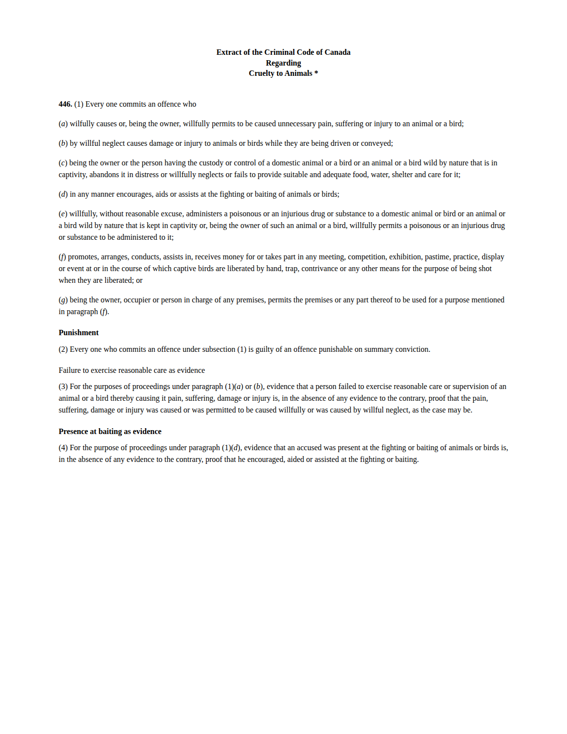Extract of the Criminal Code of Canada
Regarding
Cruelty to Animals *
446. (1) Every one commits an offence who
(a) wilfully causes or, being the owner, willfully permits to be caused unnecessary pain, suffering or injury to an animal or a bird;
(b) by willful neglect causes damage or injury to animals or birds while they are being driven or conveyed;
(c) being the owner or the person having the custody or control of a domestic animal or a bird or an animal or a bird wild by nature that is in captivity, abandons it in distress or willfully neglects or fails to provide suitable and adequate food, water, shelter and care for it;
(d) in any manner encourages, aids or assists at the fighting or baiting of animals or birds;
(e) willfully, without reasonable excuse, administers a poisonous or an injurious drug or substance to a domestic animal or bird or an animal or a bird wild by nature that is kept in captivity or, being the owner of such an animal or a bird, willfully permits a poisonous or an injurious drug or substance to be administered to it;
(f) promotes, arranges, conducts, assists in, receives money for or takes part in any meeting, competition, exhibition, pastime, practice, display or event at or in the course of which captive birds are liberated by hand, trap, contrivance or any other means for the purpose of being shot when they are liberated; or
(g) being the owner, occupier or person in charge of any premises, permits the premises or any part thereof to be used for a purpose mentioned in paragraph (f).
Punishment
(2) Every one who commits an offence under subsection (1) is guilty of an offence punishable on summary conviction.
Failure to exercise reasonable care as evidence
(3) For the purposes of proceedings under paragraph (1)(a) or (b), evidence that a person failed to exercise reasonable care or supervision of an animal or a bird thereby causing it pain, suffering, damage or injury is, in the absence of any evidence to the contrary, proof that the pain, suffering, damage or injury was caused or was permitted to be caused willfully or was caused by willful neglect, as the case may be.
Presence at baiting as evidence
(4) For the purpose of proceedings under paragraph (1)(d), evidence that an accused was present at the fighting or baiting of animals or birds is, in the absence of any evidence to the contrary, proof that he encouraged, aided or assisted at the fighting or baiting.